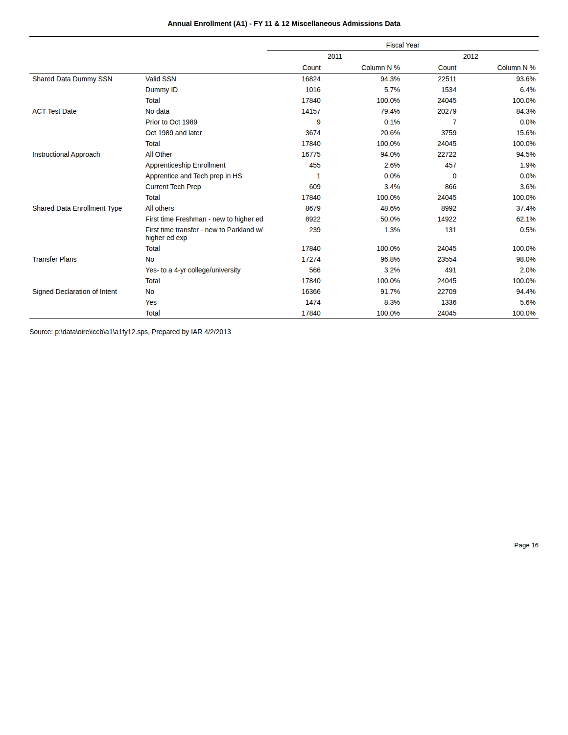Annual Enrollment (A1) - FY 11 & 12 Miscellaneous Admissions Data
| | | Fiscal Year |
| | | 2011 | 2012 |
| | | Count | Column N % | Count | Column N % |
| Shared Data Dummy SSN | Valid SSN | 16824 | 94.3% | 22511 | 93.6% |
| | Dummy ID | 1016 | 5.7% | 1534 | 6.4% |
| | Total | 17840 | 100.0% | 24045 | 100.0% |
| ACT Test Date | No data | 14157 | 79.4% | 20279 | 84.3% |
| | Prior to Oct 1989 | 9 | 0.1% | 7 | 0.0% |
| | Oct 1989 and later | 3674 | 20.6% | 3759 | 15.6% |
| | Total | 17840 | 100.0% | 24045 | 100.0% |
| Instructional Approach | All Other | 16775 | 94.0% | 22722 | 94.5% |
| | Apprenticeship Enrollment | 455 | 2.6% | 457 | 1.9% |
| | Apprentice and Tech prep in HS | 1 | 0.0% | 0 | 0.0% |
| | Current Tech Prep | 609 | 3.4% | 866 | 3.6% |
| | Total | 17840 | 100.0% | 24045 | 100.0% |
| Shared Data Enrollment Type | All others | 8679 | 48.6% | 8992 | 37.4% |
| | First time Freshman - new to higher ed | 8922 | 50.0% | 14922 | 62.1% |
| | First time transfer - new to Parkland w/ higher ed exp | 239 | 1.3% | 131 | 0.5% |
| | Total | 17840 | 100.0% | 24045 | 100.0% |
| Transfer Plans | No | 17274 | 96.8% | 23554 | 98.0% |
| | Yes- to a 4-yr college/university | 566 | 3.2% | 491 | 2.0% |
| | Total | 17840 | 100.0% | 24045 | 100.0% |
| Signed Declaration of Intent | No | 16366 | 91.7% | 22709 | 94.4% |
| | Yes | 1474 | 8.3% | 1336 | 5.6% |
| | Total | 17840 | 100.0% | 24045 | 100.0% |
Source: p:\data\oire\iccb\a1\a1fy12.sps, Prepared by IAR 4/2/2013
Page 16